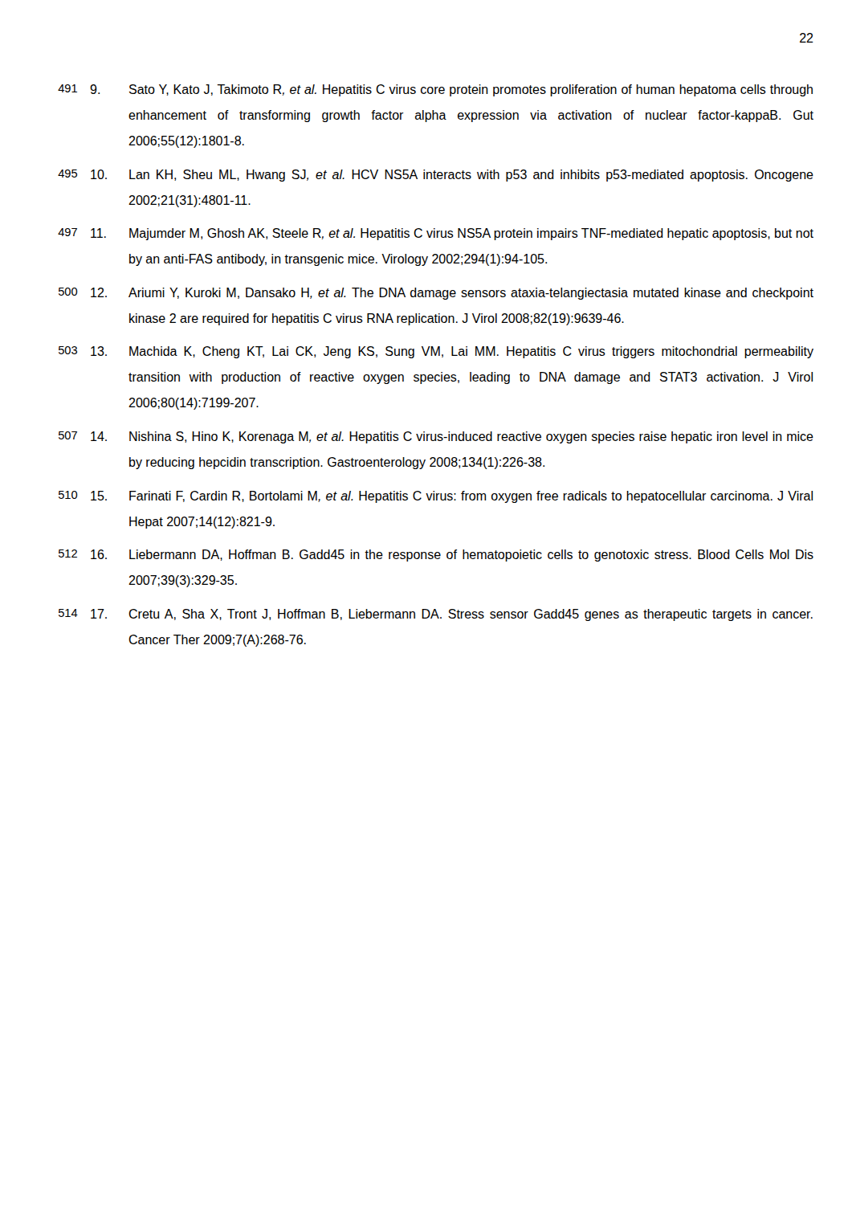22
491 9. Sato Y, Kato J, Takimoto R, et al. Hepatitis C virus core protein promotes proliferation of human hepatoma cells through enhancement of transforming growth factor alpha expression via activation of nuclear factor-kappaB. Gut 2006;55(12):1801-8.
495 10. Lan KH, Sheu ML, Hwang SJ, et al. HCV NS5A interacts with p53 and inhibits p53-mediated apoptosis. Oncogene 2002;21(31):4801-11.
497 11. Majumder M, Ghosh AK, Steele R, et al. Hepatitis C virus NS5A protein impairs TNF-mediated hepatic apoptosis, but not by an anti-FAS antibody, in transgenic mice. Virology 2002;294(1):94-105.
500 12. Ariumi Y, Kuroki M, Dansako H, et al. The DNA damage sensors ataxia-telangiectasia mutated kinase and checkpoint kinase 2 are required for hepatitis C virus RNA replication. J Virol 2008;82(19):9639-46.
503 13. Machida K, Cheng KT, Lai CK, Jeng KS, Sung VM, Lai MM. Hepatitis C virus triggers mitochondrial permeability transition with production of reactive oxygen species, leading to DNA damage and STAT3 activation. J Virol 2006;80(14):7199-207.
507 14. Nishina S, Hino K, Korenaga M, et al. Hepatitis C virus-induced reactive oxygen species raise hepatic iron level in mice by reducing hepcidin transcription. Gastroenterology 2008;134(1):226-38.
510 15. Farinati F, Cardin R, Bortolami M, et al. Hepatitis C virus: from oxygen free radicals to hepatocellular carcinoma. J Viral Hepat 2007;14(12):821-9.
512 16. Liebermann DA, Hoffman B. Gadd45 in the response of hematopoietic cells to genotoxic stress. Blood Cells Mol Dis 2007;39(3):329-35.
514 17. Cretu A, Sha X, Tront J, Hoffman B, Liebermann DA. Stress sensor Gadd45 genes as therapeutic targets in cancer. Cancer Ther 2009;7(A):268-76.